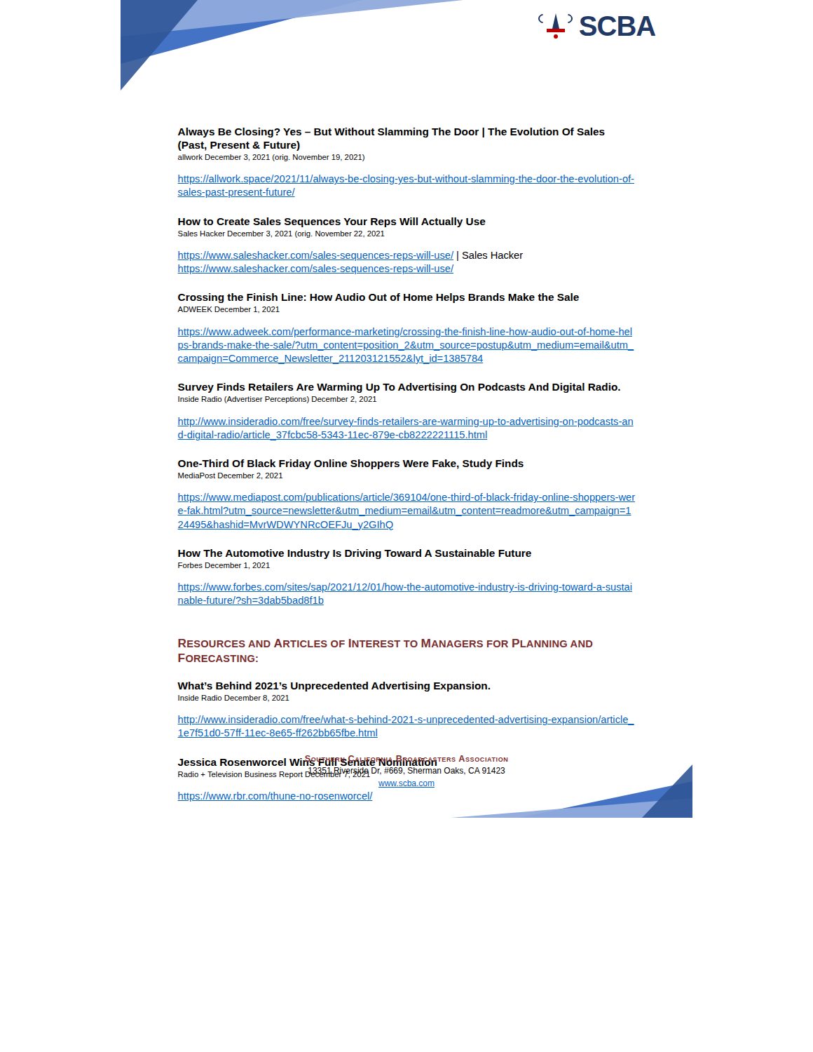SCBA
Always Be Closing? Yes – But Without Slamming The Door | The Evolution Of Sales (Past, Present & Future)
allwork December 3, 2021 (orig. November 19, 2021)
https://allwork.space/2021/11/always-be-closing-yes-but-without-slamming-the-door-the-evolution-of-sales-past-present-future/
How to Create Sales Sequences Your Reps Will Actually Use
Sales Hacker December 3, 2021 (orig. November 22, 2021
https://www.saleshacker.com/sales-sequences-reps-will-use/ | Sales Hacker
https://www.saleshacker.com/sales-sequences-reps-will-use/
Crossing the Finish Line: How Audio Out of Home Helps Brands Make the Sale
ADWEEK December 1, 2021
https://www.adweek.com/performance-marketing/crossing-the-finish-line-how-audio-out-of-home-helps-brands-make-the-sale/?utm_content=position_2&utm_source=postup&utm_medium=email&utm_campaign=Commerce_Newsletter_211203121552&lyt_id=1385784
Survey Finds Retailers Are Warming Up To Advertising On Podcasts And Digital Radio.
Inside Radio (Advertiser Perceptions) December 2, 2021
http://www.insideradio.com/free/survey-finds-retailers-are-warming-up-to-advertising-on-podcasts-and-digital-radio/article_37fcbc58-5343-11ec-879e-cb8222221115.html
One-Third Of Black Friday Online Shoppers Were Fake, Study Finds
MediaPost December 2, 2021
https://www.mediapost.com/publications/article/369104/one-third-of-black-friday-online-shoppers-were-fak.html?utm_source=newsletter&utm_medium=email&utm_content=readmore&utm_campaign=124495&hashid=MvrWDWYNRcOEFJu_y2GIhQ
How The Automotive Industry Is Driving Toward A Sustainable Future
Forbes December 1, 2021
https://www.forbes.com/sites/sap/2021/12/01/how-the-automotive-industry-is-driving-toward-a-sustainable-future/?sh=3dab5bad8f1b
RESOURCES AND ARTICLES OF INTEREST TO MANAGERS FOR PLANNING AND FORECASTING:
What’s Behind 2021’s Unprecedented Advertising Expansion.
Inside Radio December 8, 2021
http://www.insideradio.com/free/what-s-behind-2021-s-unprecedented-advertising-expansion/article_1e7f51d0-57ff-11ec-8e65-ff262bb65fbe.html
Jessica Rosenworcel Wins Full Senate Nomination
Radio + Television Business Report December 7, 2021
https://www.rbr.com/thune-no-rosenworcel/
Southern California Broadcasters Association
13351 Riverside Dr, #669, Sherman Oaks, CA 91423
www.scba.com